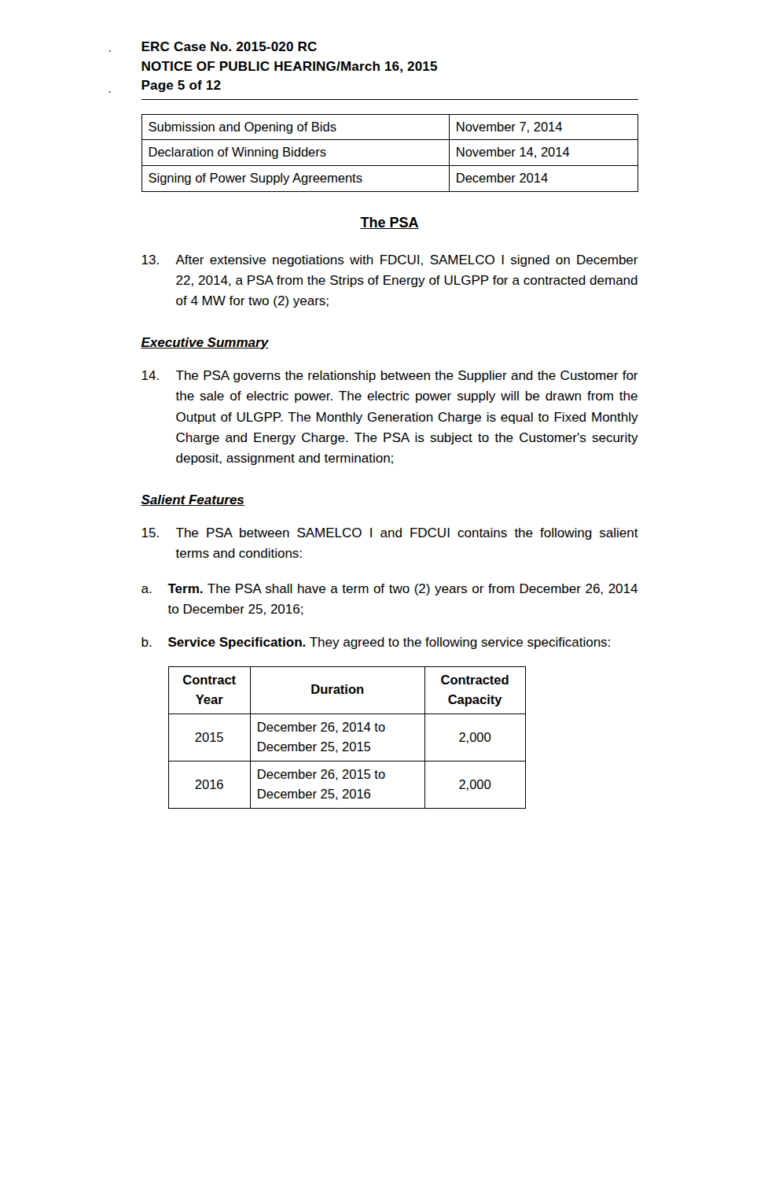` `
ERC Case No. 2015-020 RC NOTICE OF PUBLIC HEARING/March 16, 2015 Page 5 of 12
| Submission and Opening of Bids | November 7, 2014 |
| Declaration of Winning Bidders | November 14, 2014 |
| Signing of Power Supply Agreements | December 2014 |
The PSA
13.
After extensive negotiations with FDCUI, SAMELCO I signed on December 22, 2014, a PSA from the Strips of Energy of ULGPP for a contracted demand of 4 MW for two (2) years;
Executive Summary
14.
The PSA governs the relationship between the Supplier and the Customer for the sale of electric power. The electric power supply will be drawn from the Output of ULGPP. The Monthly Generation Charge is equal to Fixed Monthly Charge and Energy Charge. The PSA is subject to the Customer's security deposit, assignment and termination;
Salient Features
15.
The PSA between SAMELCO I and FDCUI contains the following salient terms and conditions:
a. Term. The PSA shall have a term of two (2) years or from December 26, 2014 to December 25, 2016;
b. Service Specification. They agreed to the following service specifications:
| Contract Year | Duration | Contracted Capacity |
| --- | --- | --- |
| 2015 | December 26, 2014 to December 25, 2015 | 2,000 |
| 2016 | December 26, 2015 to December 25, 2016 | 2,000 |